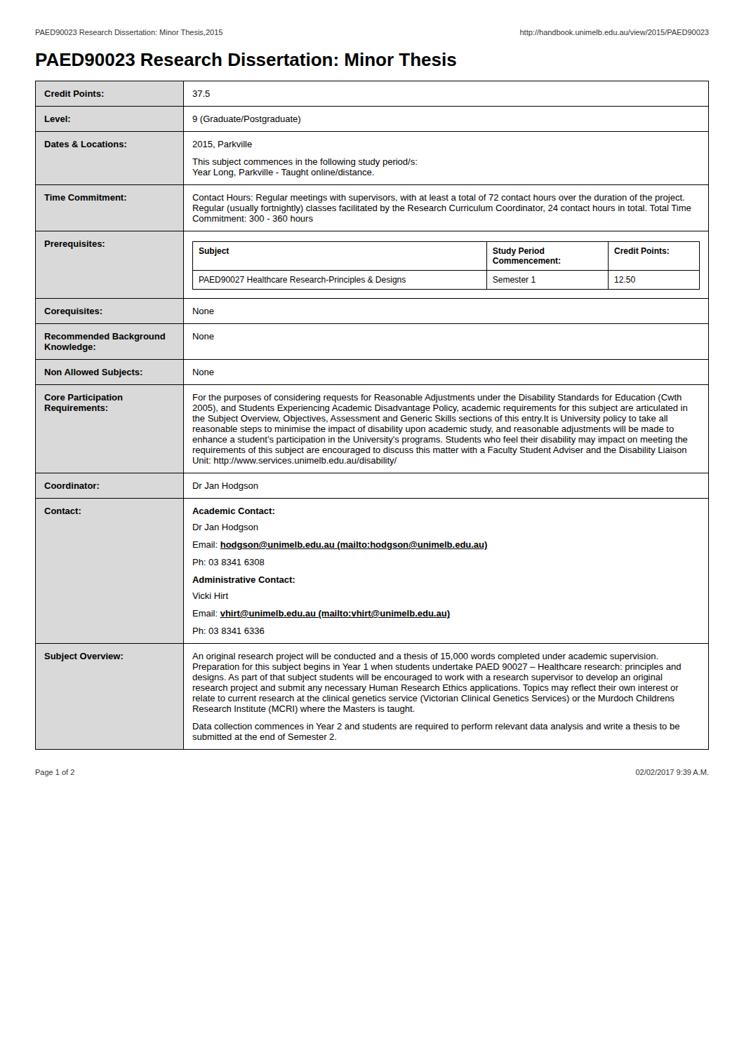PAED90023 Research Dissertation: Minor Thesis,2015 http://handbook.unimelb.edu.au/view/2015/PAED90023
PAED90023 Research Dissertation: Minor Thesis
| Credit Points: | 37.5 |
| Level: | 9 (Graduate/Postgraduate) |
| Dates & Locations: | 2015, Parkville This subject commences in the following study period/s: Year Long, Parkville - Taught online/distance. |
| Time Commitment: | Contact Hours: Regular meetings with supervisors, with at least a total of 72 contact hours over the duration of the project. Regular (usually fortnightly) classes facilitated by the Research Curriculum Coordinator, 24 contact hours in total. Total Time Commitment: 300 - 360 hours |
| Prerequisites: | / Subject / Study Period Commencement: / Credit Points: / / --- / --- / --- / / PAED90027 Healthcare Research-Principles & Designs / Semester 1 / 12.50 / |
| Corequisites: | None |
| Recommended Background Knowledge: | None |
| Non Allowed Subjects: | None |
| Core Participation Requirements: | For the purposes of considering requests for Reasonable Adjustments under the Disability Standards for Education (Cwth 2005), and Students Experiencing Academic Disadvantage Policy, academic requirements for this subject are articulated in the Subject Overview, Objectives, Assessment and Generic Skills sections of this entry.It is University policy to take all reasonable steps to minimise the impact of disability upon academic study, and reasonable adjustments will be made to enhance a student's participation in the University's programs. Students who feel their disability may impact on meeting the requirements of this subject are encouraged to discuss this matter with a Faculty Student Adviser and the Disability Liaison Unit: http://www.services.unimelb.edu.au/disability/ |
| Coordinator: | Dr Jan Hodgson |
| Contact: | Academic Contact: Dr Jan Hodgson Email: hodgson@unimelb.edu.au (mailto:hodgson@unimelb.edu.au) Ph: 03 8341 6308 Administrative Contact: Vicki Hirt Email: vhirt@unimelb.edu.au (mailto:vhirt@unimelb.edu.au) Ph: 03 8341 6336 |
| Subject Overview: | An original research project will be conducted and a thesis of 15,000 words completed under academic supervision. Preparation for this subject begins in Year 1 when students undertake PAED 90027 – Healthcare research: principles and designs. As part of that subject students will be encouraged to work with a research supervisor to develop an original research project and submit any necessary Human Research Ethics applications. Topics may reflect their own interest or relate to current research at the clinical genetics service (Victorian Clinical Genetics Services) or the Murdoch Childrens Research Institute (MCRI) where the Masters is taught. Data collection commences in Year 2 and students are required to perform relevant data analysis and write a thesis to be submitted at the end of Semester 2. |
Page 1 of 2 02/02/2017 9:39 A.M.